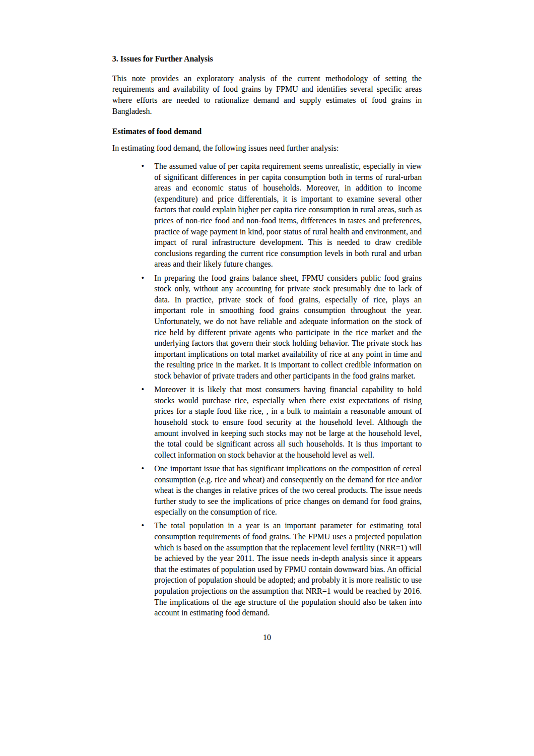3. Issues for Further Analysis
This note provides an exploratory analysis of the current methodology of setting the requirements and availability of food grains by FPMU and identifies several specific areas where efforts are needed to rationalize demand and supply estimates of food grains in Bangladesh.
Estimates of food demand
In estimating food demand, the following issues need further analysis:
The assumed value of per capita requirement seems unrealistic, especially in view of significant differences in per capita consumption both in terms of rural-urban areas and economic status of households. Moreover, in addition to income (expenditure) and price differentials, it is important to examine several other factors that could explain higher per capita rice consumption in rural areas, such as prices of non-rice food and non-food items, differences in tastes and preferences, practice of wage payment in kind, poor status of rural health and environment, and impact of rural infrastructure development. This is needed to draw credible conclusions regarding the current rice consumption levels in both rural and urban areas and their likely future changes.
In preparing the food grains balance sheet, FPMU considers public food grains stock only, without any accounting for private stock presumably due to lack of data. In practice, private stock of food grains, especially of rice, plays an important role in smoothing food grains consumption throughout the year. Unfortunately, we do not have reliable and adequate information on the stock of rice held by different private agents who participate in the rice market and the underlying factors that govern their stock holding behavior. The private stock has important implications on total market availability of rice at any point in time and the resulting price in the market. It is important to collect credible information on stock behavior of private traders and other participants in the food grains market.
Moreover it is likely that most consumers having financial capability to hold stocks would purchase rice, especially when there exist expectations of rising prices for a staple food like rice, , in a bulk to maintain a reasonable amount of household stock to ensure food security at the household level. Although the amount involved in keeping such stocks may not be large at the household level, the total could be significant across all such households. It is thus important to collect information on stock behavior at the household level as well.
One important issue that has significant implications on the composition of cereal consumption (e.g. rice and wheat) and consequently on the demand for rice and/or wheat is the changes in relative prices of the two cereal products. The issue needs further study to see the implications of price changes on demand for food grains, especially on the consumption of rice.
The total population in a year is an important parameter for estimating total consumption requirements of food grains. The FPMU uses a projected population which is based on the assumption that the replacement level fertility (NRR=1) will be achieved by the year 2011. The issue needs in-depth analysis since it appears that the estimates of population used by FPMU contain downward bias. An official projection of population should be adopted; and probably it is more realistic to use population projections on the assumption that NRR=1 would be reached by 2016. The implications of the age structure of the population should also be taken into account in estimating food demand.
10